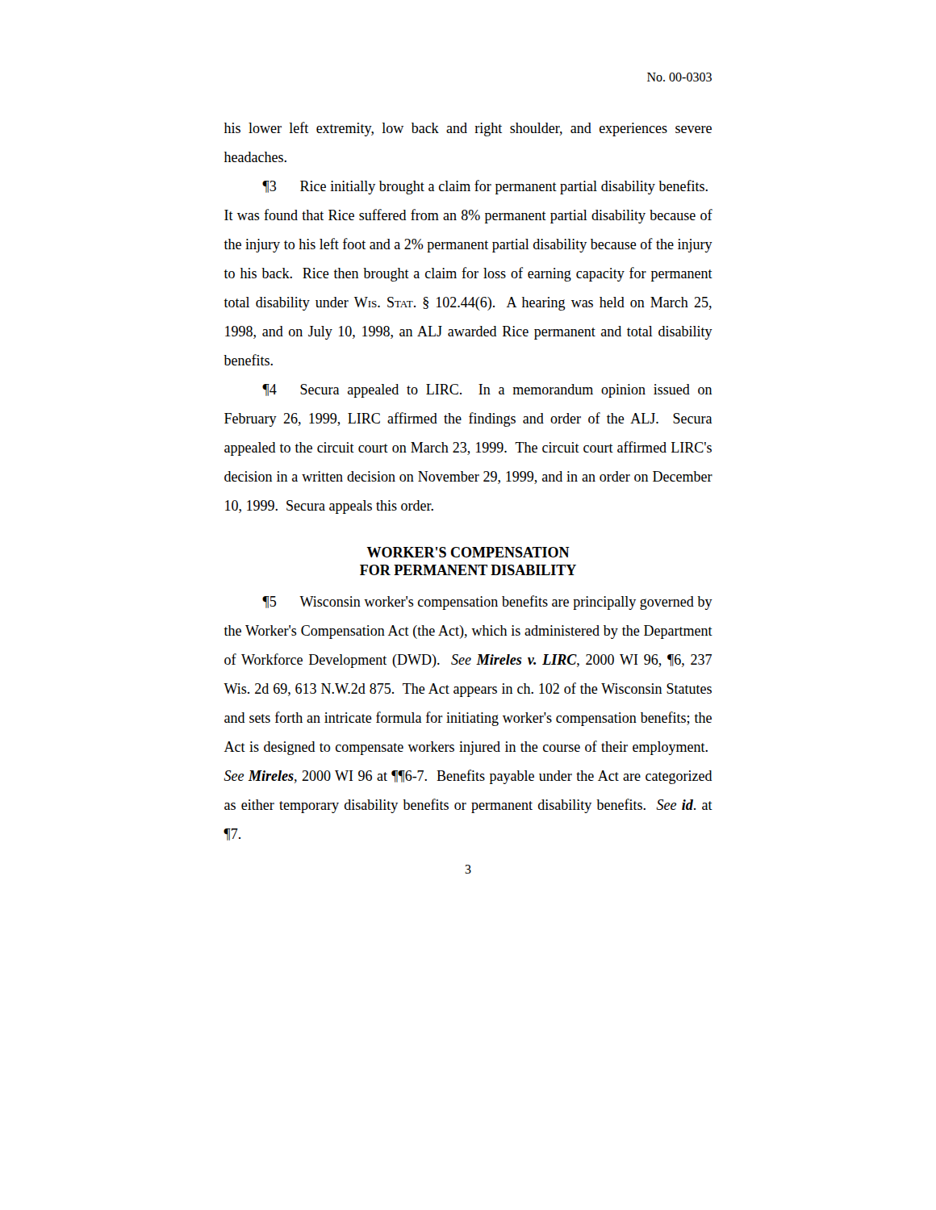No. 00-0303
his lower left extremity, low back and right shoulder, and experiences severe headaches.
¶3 Rice initially brought a claim for permanent partial disability benefits. It was found that Rice suffered from an 8% permanent partial disability because of the injury to his left foot and a 2% permanent partial disability because of the injury to his back. Rice then brought a claim for loss of earning capacity for permanent total disability under Wis. Stat. § 102.44(6). A hearing was held on March 25, 1998, and on July 10, 1998, an ALJ awarded Rice permanent and total disability benefits.
¶4 Secura appealed to LIRC. In a memorandum opinion issued on February 26, 1999, LIRC affirmed the findings and order of the ALJ. Secura appealed to the circuit court on March 23, 1999. The circuit court affirmed LIRC's decision in a written decision on November 29, 1999, and in an order on December 10, 1999. Secura appeals this order.
WORKER'S COMPENSATION FOR PERMANENT DISABILITY
¶5 Wisconsin worker's compensation benefits are principally governed by the Worker's Compensation Act (the Act), which is administered by the Department of Workforce Development (DWD). See Mireles v. LIRC, 2000 WI 96, ¶6, 237 Wis. 2d 69, 613 N.W.2d 875. The Act appears in ch. 102 of the Wisconsin Statutes and sets forth an intricate formula for initiating worker's compensation benefits; the Act is designed to compensate workers injured in the course of their employment. See Mireles, 2000 WI 96 at ¶¶6-7. Benefits payable under the Act are categorized as either temporary disability benefits or permanent disability benefits. See id. at ¶7.
3